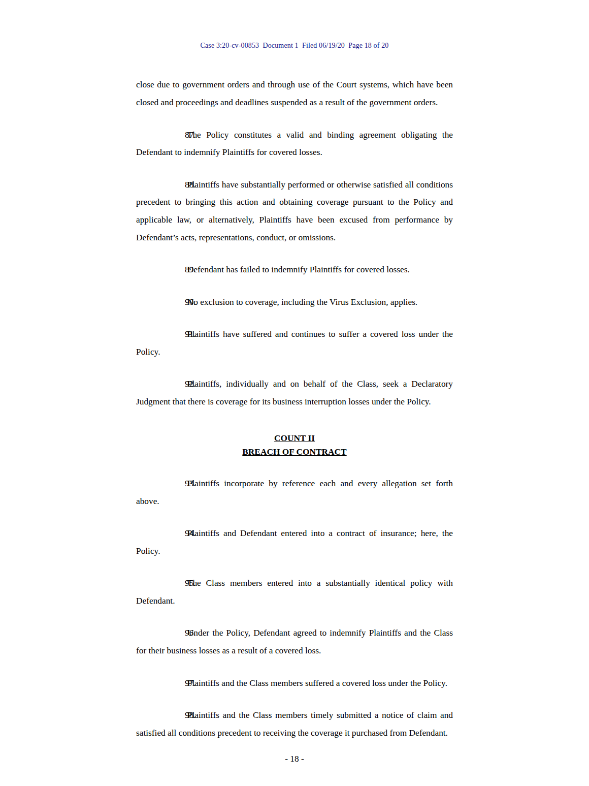Case 3:20-cv-00853 Document 1 Filed 06/19/20 Page 18 of 20
close due to government orders and through use of the Court systems, which have been closed and proceedings and deadlines suspended as a result of the government orders.
87. The Policy constitutes a valid and binding agreement obligating the Defendant to indemnify Plaintiffs for covered losses.
88. Plaintiffs have substantially performed or otherwise satisfied all conditions precedent to bringing this action and obtaining coverage pursuant to the Policy and applicable law, or alternatively, Plaintiffs have been excused from performance by Defendant’s acts, representations, conduct, or omissions.
89. Defendant has failed to indemnify Plaintiffs for covered losses.
90. No exclusion to coverage, including the Virus Exclusion, applies.
91. Plaintiffs have suffered and continues to suffer a covered loss under the Policy.
92. Plaintiffs, individually and on behalf of the Class, seek a Declaratory Judgment that there is coverage for its business interruption losses under the Policy.
COUNT II
BREACH OF CONTRACT
93. Plaintiffs incorporate by reference each and every allegation set forth above.
94. Plaintiffs and Defendant entered into a contract of insurance; here, the Policy.
95. The Class members entered into a substantially identical policy with Defendant.
96. Under the Policy, Defendant agreed to indemnify Plaintiffs and the Class for their business losses as a result of a covered loss.
97. Plaintiffs and the Class members suffered a covered loss under the Policy.
98. Plaintiffs and the Class members timely submitted a notice of claim and satisfied all conditions precedent to receiving the coverage it purchased from Defendant.
- 18 -